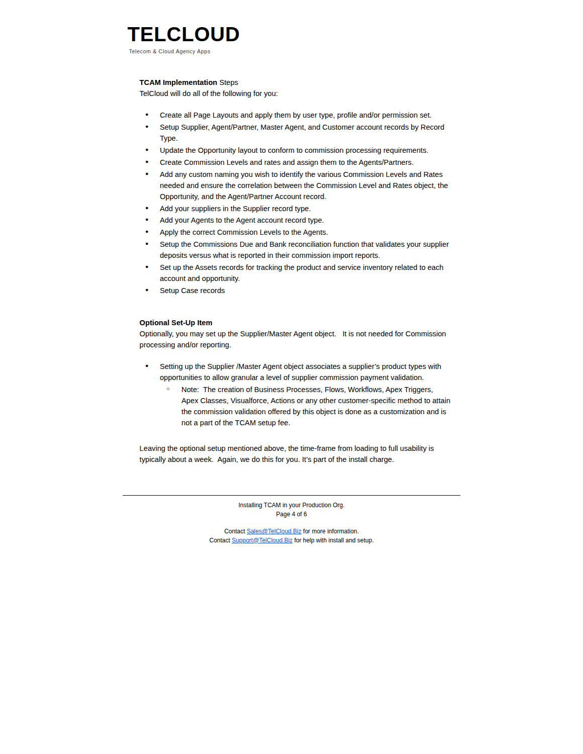TELCLOUD
Telecom & Cloud Agency Apps
TCAM Implementation
Steps
TelCloud will do all of the following for you:
Create all Page Layouts and apply them by user type, profile and/or permission set.
Setup Supplier, Agent/Partner, Master Agent, and Customer account records by Record Type.
Update the Opportunity layout to conform to commission processing requirements.
Create Commission Levels and rates and assign them to the Agents/Partners.
Add any custom naming you wish to identify the various Commission Levels and Rates needed and ensure the correlation between the Commission Level and Rates object, the Opportunity, and the Agent/Partner Account record.
Add your suppliers in the Supplier record type.
Add your Agents to the Agent account record type.
Apply the correct Commission Levels to the Agents.
Setup the Commissions Due and Bank reconciliation function that validates your supplier deposits versus what is reported in their commission import reports.
Set up the Assets records for tracking the product and service inventory related to each account and opportunity.
Setup Case records
Optional Set-Up Item
Optionally, you may set up the Supplier/Master Agent object. It is not needed for Commission processing and/or reporting.
Setting up the Supplier /Master Agent object associates a supplier’s product types with opportunities to allow granular a level of supplier commission payment validation.
Note: The creation of Business Processes, Flows, Workflows, Apex Triggers, Apex Classes, Visualforce, Actions or any other customer-specific method to attain the commission validation offered by this object is done as a customization and is not a part of the TCAM setup fee.
Leaving the optional setup mentioned above, the time-frame from loading to full usability is typically about a week. Again, we do this for you. It’s part of the install charge.
Installing TCAM in your Production Org.
Page 4 of 6
Contact Sales@TelCloud.Biz for more information.
Contact Support@TelCloud.Biz for help with install and setup.